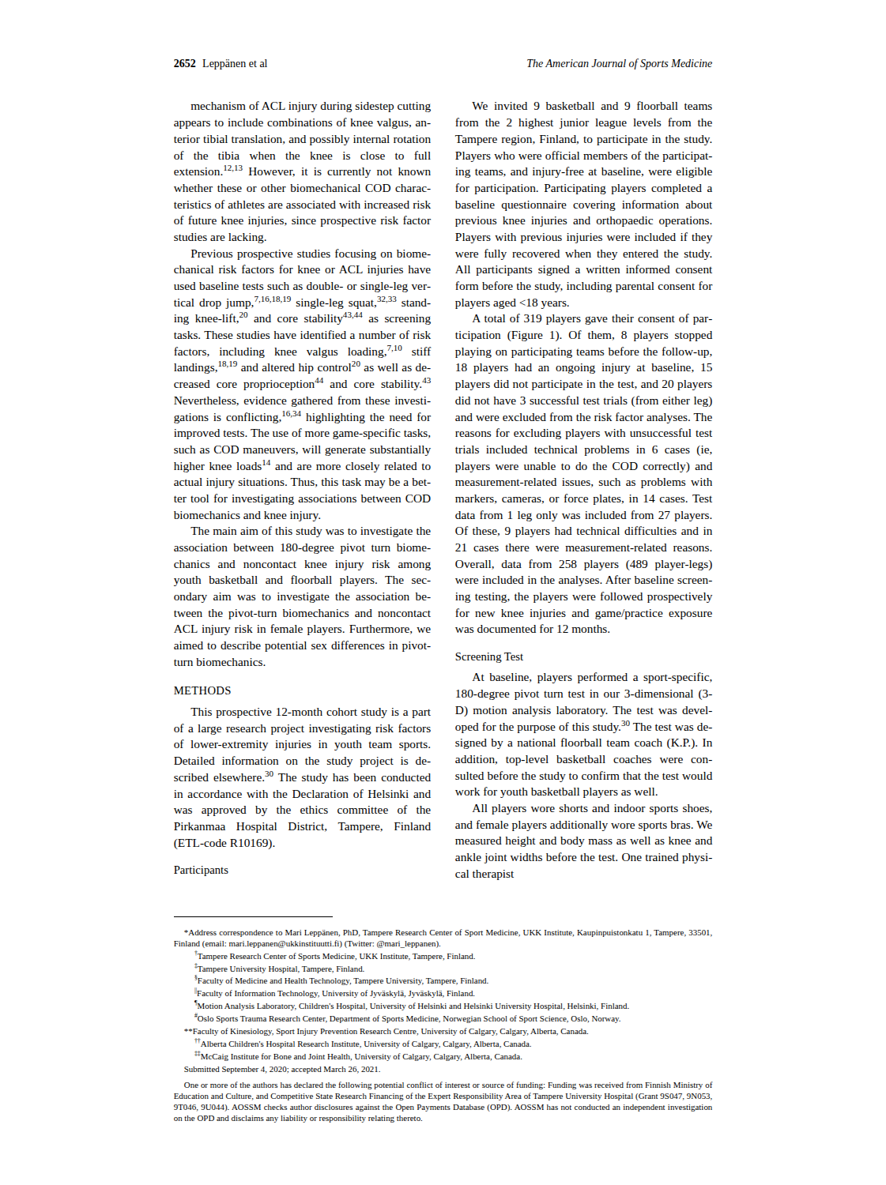2652 Leppänen et al
The American Journal of Sports Medicine
mechanism of ACL injury during sidestep cutting appears to include combinations of knee valgus, anterior tibial translation, and possibly internal rotation of the tibia when the knee is close to full extension.12,13 However, it is currently not known whether these or other biomechanical COD characteristics of athletes are associated with increased risk of future knee injuries, since prospective risk factor studies are lacking.
Previous prospective studies focusing on biomechanical risk factors for knee or ACL injuries have used baseline tests such as double- or single-leg vertical drop jump,7,16,18,19 single-leg squat,32,33 standing knee-lift,20 and core stability43,44 as screening tasks. These studies have identified a number of risk factors, including knee valgus loading,7,10 stiff landings,18,19 and altered hip control20 as well as decreased core proprioception44 and core stability.43 Nevertheless, evidence gathered from these investigations is conflicting,16,34 highlighting the need for improved tests. The use of more game-specific tasks, such as COD maneuvers, will generate substantially higher knee loads14 and are more closely related to actual injury situations. Thus, this task may be a better tool for investigating associations between COD biomechanics and knee injury.
The main aim of this study was to investigate the association between 180-degree pivot turn biomechanics and noncontact knee injury risk among youth basketball and floorball players. The secondary aim was to investigate the association between the pivot-turn biomechanics and noncontact ACL injury risk in female players. Furthermore, we aimed to describe potential sex differences in pivot-turn biomechanics.
Methods
This prospective 12-month cohort study is a part of a large research project investigating risk factors of lower-extremity injuries in youth team sports. Detailed information on the study project is described elsewhere.30 The study has been conducted in accordance with the Declaration of Helsinki and was approved by the ethics committee of the Pirkanmaa Hospital District, Tampere, Finland (ETL-code R10169).
Participants
We invited 9 basketball and 9 floorball teams from the 2 highest junior league levels from the Tampere region, Finland, to participate in the study. Players who were official members of the participating teams, and injury-free at baseline, were eligible for participation. Participating players completed a baseline questionnaire covering information about previous knee injuries and orthopaedic operations. Players with previous injuries were included if they were fully recovered when they entered the study. All participants signed a written informed consent form before the study, including parental consent for players aged <18 years.
A total of 319 players gave their consent of participation (Figure 1). Of them, 8 players stopped playing on participating teams before the follow-up, 18 players had an ongoing injury at baseline, 15 players did not participate in the test, and 20 players did not have 3 successful test trials (from either leg) and were excluded from the risk factor analyses. The reasons for excluding players with unsuccessful test trials included technical problems in 6 cases (ie, players were unable to do the COD correctly) and measurement-related issues, such as problems with markers, cameras, or force plates, in 14 cases. Test data from 1 leg only was included from 27 players. Of these, 9 players had technical difficulties and in 21 cases there were measurement-related reasons. Overall, data from 258 players (489 player-legs) were included in the analyses. After baseline screening testing, the players were followed prospectively for new knee injuries and game/practice exposure was documented for 12 months.
Screening Test
At baseline, players performed a sport-specific, 180-degree pivot turn test in our 3-dimensional (3-D) motion analysis laboratory. The test was developed for the purpose of this study.30 The test was designed by a national floorball team coach (K.P.). In addition, top-level basketball coaches were consulted before the study to confirm that the test would work for youth basketball players as well.
All players wore shorts and indoor sports shoes, and female players additionally wore sports bras. We measured height and body mass as well as knee and ankle joint widths before the test. One trained physical therapist
*Address correspondence to Mari Leppänen, PhD, Tampere Research Center of Sport Medicine, UKK Institute, Kaupinpuistonkatu 1, Tampere, 33501, Finland (email: mari.leppanen@ukkinstituutti.fi) (Twitter: @mari_leppanen).
†Tampere Research Center of Sports Medicine, UKK Institute, Tampere, Finland.
‡Tampere University Hospital, Tampere, Finland.
§Faculty of Medicine and Health Technology, Tampere University, Tampere, Finland.
||Faculty of Information Technology, University of Jyväskylä, Jyväskylä, Finland.
¶Motion Analysis Laboratory, Children's Hospital, University of Helsinki and Helsinki University Hospital, Helsinki, Finland.
#Oslo Sports Trauma Research Center, Department of Sports Medicine, Norwegian School of Sport Science, Oslo, Norway.
**Faculty of Kinesiology, Sport Injury Prevention Research Centre, University of Calgary, Calgary, Alberta, Canada.
††Alberta Children's Hospital Research Institute, University of Calgary, Calgary, Alberta, Canada.
‡‡McCaig Institute for Bone and Joint Health, University of Calgary, Calgary, Alberta, Canada.
Submitted September 4, 2020; accepted March 26, 2021.
One or more of the authors has declared the following potential conflict of interest or source of funding: Funding was received from Finnish Ministry of Education and Culture, and Competitive State Research Financing of the Expert Responsibility Area of Tampere University Hospital (Grant 9S047, 9N053, 9T046, 9U044). AOSSM checks author disclosures against the Open Payments Database (OPD). AOSSM has not conducted an independent investigation on the OPD and disclaims any liability or responsibility relating thereto.